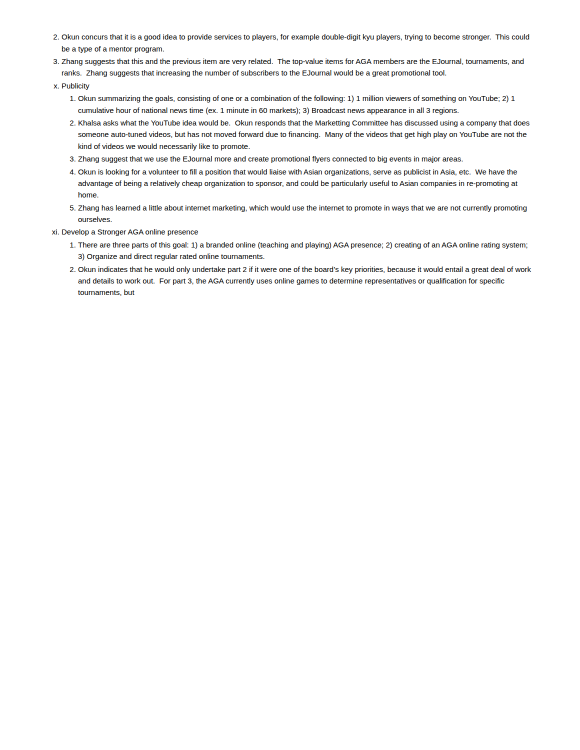Okun concurs that it is a good idea to provide services to players, for example double-digit kyu players, trying to become stronger. This could be a type of a mentor program.
Zhang suggests that this and the previous item are very related. The top-value items for AGA members are the EJournal, tournaments, and ranks. Zhang suggests that increasing the number of subscribers to the EJournal would be a great promotional tool.
Publicity
Okun summarizing the goals, consisting of one or a combination of the following: 1) 1 million viewers of something on YouTube; 2) 1 cumulative hour of national news time (ex. 1 minute in 60 markets); 3) Broadcast news appearance in all 3 regions.
Khalsa asks what the YouTube idea would be. Okun responds that the Marketting Committee has discussed using a company that does someone auto-tuned videos, but has not moved forward due to financing. Many of the videos that get high play on YouTube are not the kind of videos we would necessarily like to promote.
Zhang suggest that we use the EJournal more and create promotional flyers connected to big events in major areas.
Okun is looking for a volunteer to fill a position that would liaise with Asian organizations, serve as publicist in Asia, etc. We have the advantage of being a relatively cheap organization to sponsor, and could be particularly useful to Asian companies in re-promoting at home.
Zhang has learned a little about internet marketing, which would use the internet to promote in ways that we are not currently promoting ourselves.
Develop a Stronger AGA online presence
There are three parts of this goal: 1) a branded online (teaching and playing) AGA presence; 2) creating of an AGA online rating system; 3) Organize and direct regular rated online tournaments.
Okun indicates that he would only undertake part 2 if it were one of the board’s key priorities, because it would entail a great deal of work and details to work out. For part 3, the AGA currently uses online games to determine representatives or qualification for specific tournaments, but